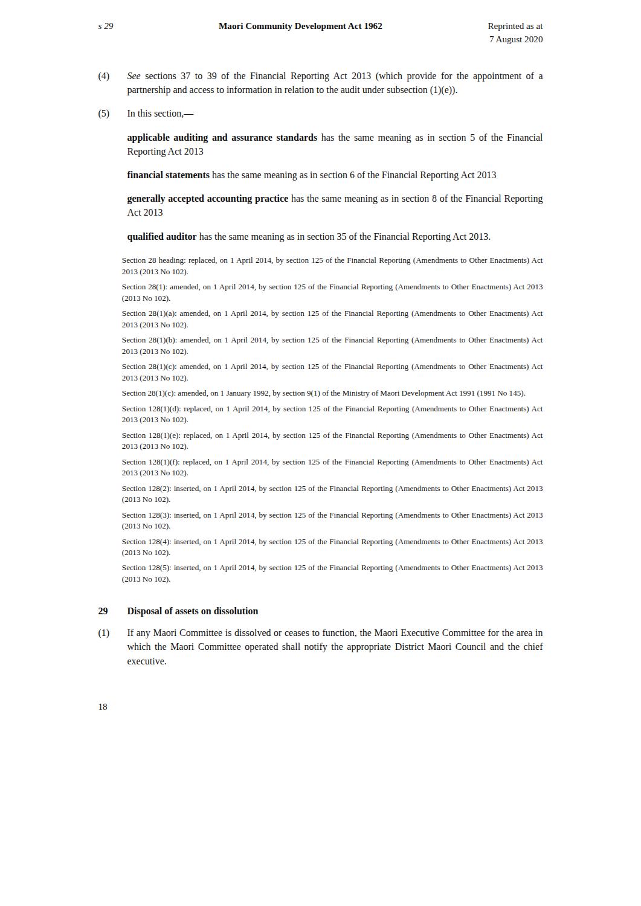s 29
Maori Community Development Act 1962
Reprinted as at
7 August 2020
(4)
See sections 37 to 39 of the Financial Reporting Act 2013 (which provide for the appointment of a partnership and access to information in relation to the audit under subsection (1)(e)).
(5)
In this section,—
applicable auditing and assurance standards has the same meaning as in section 5 of the Financial Reporting Act 2013
financial statements has the same meaning as in section 6 of the Financial Reporting Act 2013
generally accepted accounting practice has the same meaning as in section 8 of the Financial Reporting Act 2013
qualified auditor has the same meaning as in section 35 of the Financial Reporting Act 2013.
Section 28 heading: replaced, on 1 April 2014, by section 125 of the Financial Reporting (Amendments to Other Enactments) Act 2013 (2013 No 102).
Section 28(1): amended, on 1 April 2014, by section 125 of the Financial Reporting (Amendments to Other Enactments) Act 2013 (2013 No 102).
Section 28(1)(a): amended, on 1 April 2014, by section 125 of the Financial Reporting (Amendments to Other Enactments) Act 2013 (2013 No 102).
Section 28(1)(b): amended, on 1 April 2014, by section 125 of the Financial Reporting (Amendments to Other Enactments) Act 2013 (2013 No 102).
Section 28(1)(c): amended, on 1 April 2014, by section 125 of the Financial Reporting (Amendments to Other Enactments) Act 2013 (2013 No 102).
Section 28(1)(c): amended, on 1 January 1992, by section 9(1) of the Ministry of Maori Development Act 1991 (1991 No 145).
Section 128(1)(d): replaced, on 1 April 2014, by section 125 of the Financial Reporting (Amendments to Other Enactments) Act 2013 (2013 No 102).
Section 128(1)(e): replaced, on 1 April 2014, by section 125 of the Financial Reporting (Amendments to Other Enactments) Act 2013 (2013 No 102).
Section 128(1)(f): replaced, on 1 April 2014, by section 125 of the Financial Reporting (Amendments to Other Enactments) Act 2013 (2013 No 102).
Section 128(2): inserted, on 1 April 2014, by section 125 of the Financial Reporting (Amendments to Other Enactments) Act 2013 (2013 No 102).
Section 128(3): inserted, on 1 April 2014, by section 125 of the Financial Reporting (Amendments to Other Enactments) Act 2013 (2013 No 102).
Section 128(4): inserted, on 1 April 2014, by section 125 of the Financial Reporting (Amendments to Other Enactments) Act 2013 (2013 No 102).
Section 128(5): inserted, on 1 April 2014, by section 125 of the Financial Reporting (Amendments to Other Enactments) Act 2013 (2013 No 102).
29 Disposal of assets on dissolution
(1)
If any Maori Committee is dissolved or ceases to function, the Maori Executive Committee for the area in which the Maori Committee operated shall notify the appropriate District Maori Council and the chief executive.
18